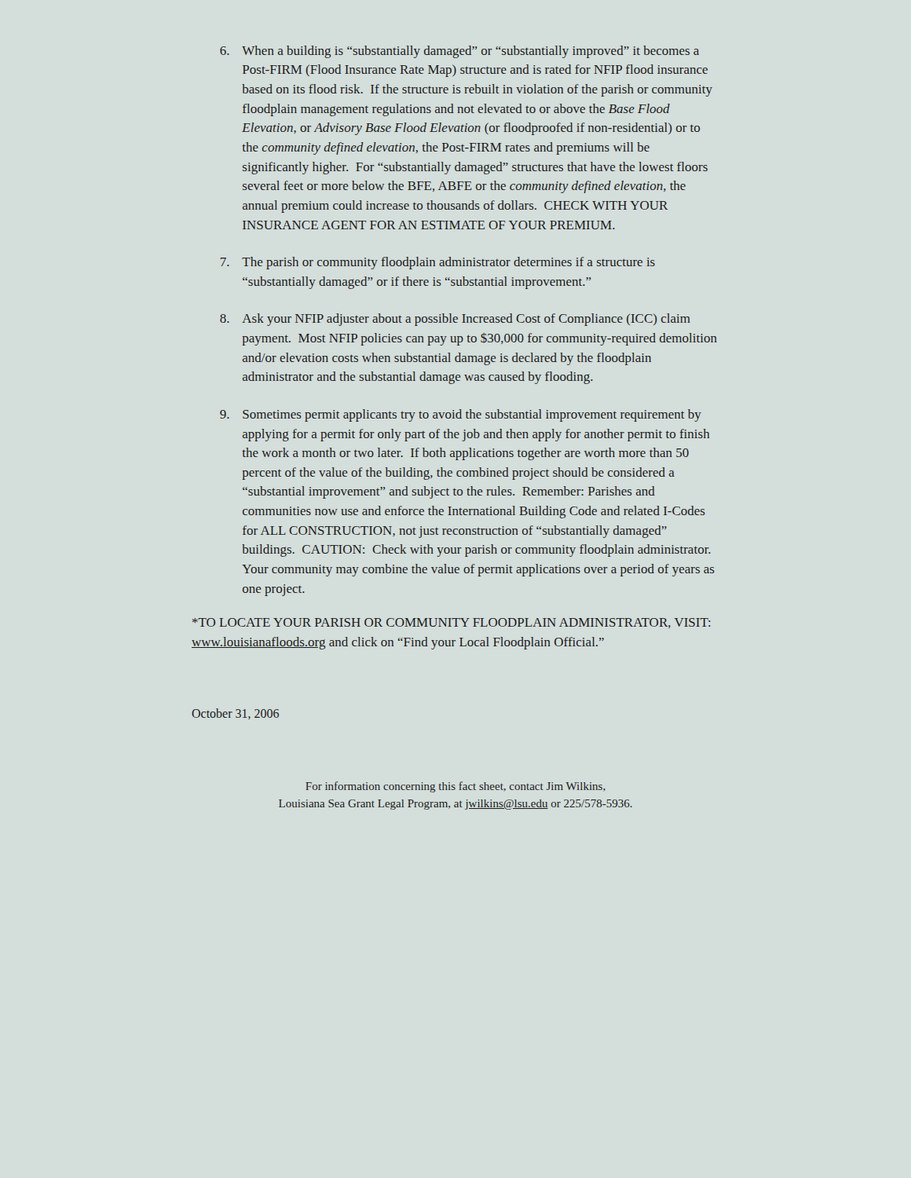When a building is “substantially damaged” or “substantially improved” it becomes a Post-FIRM (Flood Insurance Rate Map) structure and is rated for NFIP flood insurance based on its flood risk. If the structure is rebuilt in violation of the parish or community floodplain management regulations and not elevated to or above the Base Flood Elevation, or Advisory Base Flood Elevation (or floodproofed if non-residential) or to the community defined elevation, the Post-FIRM rates and premiums will be significantly higher. For “substantially damaged” structures that have the lowest floors several feet or more below the BFE, ABFE or the community defined elevation, the annual premium could increase to thousands of dollars. CHECK WITH YOUR INSURANCE AGENT FOR AN ESTIMATE OF YOUR PREMIUM.
The parish or community floodplain administrator determines if a structure is “substantially damaged” or if there is “substantial improvement.”
Ask your NFIP adjuster about a possible Increased Cost of Compliance (ICC) claim payment. Most NFIP policies can pay up to $30,000 for community-required demolition and/or elevation costs when substantial damage is declared by the floodplain administrator and the substantial damage was caused by flooding.
Sometimes permit applicants try to avoid the substantial improvement requirement by applying for a permit for only part of the job and then apply for another permit to finish the work a month or two later. If both applications together are worth more than 50 percent of the value of the building, the combined project should be considered a “substantial improvement” and subject to the rules. Remember: Parishes and communities now use and enforce the International Building Code and related I-Codes for ALL CONSTRUCTION, not just reconstruction of “substantially damaged” buildings. CAUTION: Check with your parish or community floodplain administrator. Your community may combine the value of permit applications over a period of years as one project.
*TO LOCATE YOUR PARISH OR COMMUNITY FLOODPLAIN ADMINISTRATOR, VISIT: www.louisianafloods.org and click on “Find your Local Floodplain Official.”
October 31, 2006
For information concerning this fact sheet, contact Jim Wilkins,
Louisiana Sea Grant Legal Program, at jwilkins@lsu.edu or 225/578-5936.